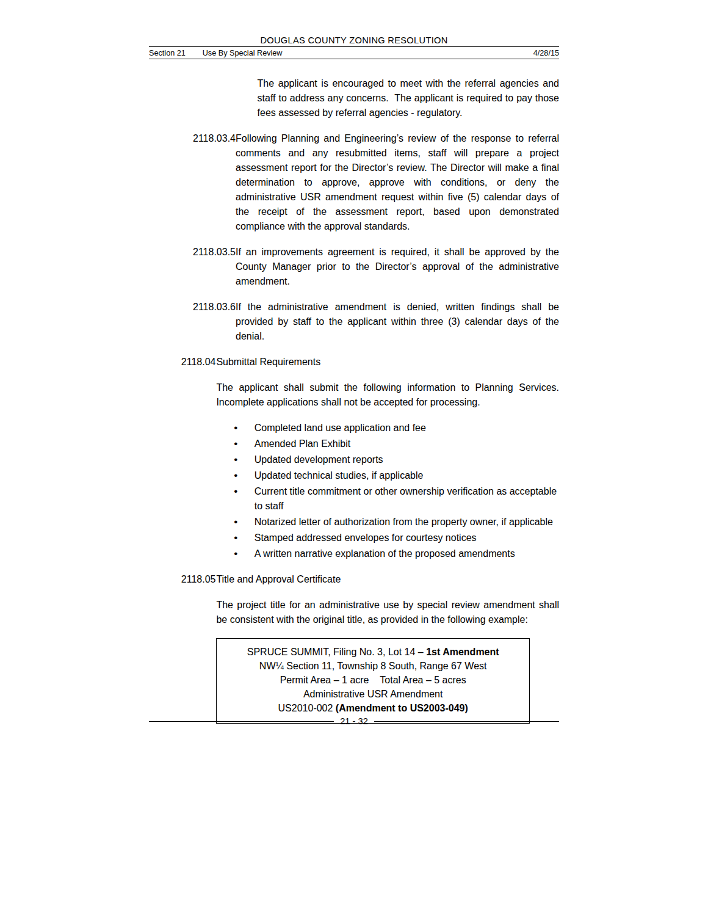DOUGLAS COUNTY ZONING RESOLUTION
Section 21 Use By Special Review
4/28/15
The applicant is encouraged to meet with the referral agencies and staff to address any concerns. The applicant is required to pay those fees assessed by referral agencies - regulatory.
2118.03.4
Following Planning and Engineering’s review of the response to referral comments and any resubmitted items, staff will prepare a project assessment report for the Director’s review. The Director will make a final determination to approve, approve with conditions, or deny the administrative USR amendment request within five (5) calendar days of the receipt of the assessment report, based upon demonstrated compliance with the approval standards.
2118.03.5
If an improvements agreement is required, it shall be approved by the County Manager prior to the Director’s approval of the administrative amendment.
2118.03.6
If the administrative amendment is denied, written findings shall be provided by staff to the applicant within three (3) calendar days of the denial.
2118.04
Submittal Requirements
The applicant shall submit the following information to Planning Services. Incomplete applications shall not be accepted for processing.
Completed land use application and fee
Amended Plan Exhibit
Updated development reports
Updated technical studies, if applicable
Current title commitment or other ownership verification as acceptable to staff
Notarized letter of authorization from the property owner, if applicable
Stamped addressed envelopes for courtesy notices
A written narrative explanation of the proposed amendments
2118.05
Title and Approval Certificate
The project title for an administrative use by special review amendment shall be consistent with the original title, as provided in the following example:
SPRUCE SUMMIT, Filing No. 3, Lot 14 – 1st Amendment
NW¼ Section 11, Township 8 South, Range 67 West
Permit Area – 1 acre Total Area – 5 acres
Administrative USR Amendment
US2010-002 (Amendment to US2003-049)
21 - 32